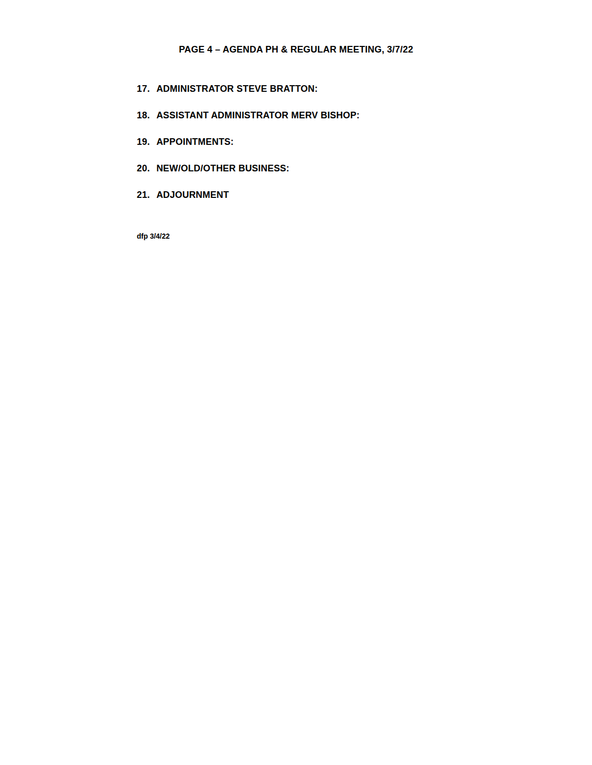PAGE 4 – AGENDA PH & REGULAR MEETING, 3/7/22
17. ADMINISTRATOR STEVE BRATTON:
18. ASSISTANT ADMINISTRATOR MERV BISHOP:
19. APPOINTMENTS:
20. NEW/OLD/OTHER BUSINESS:
21. ADJOURNMENT
dfp 3/4/22